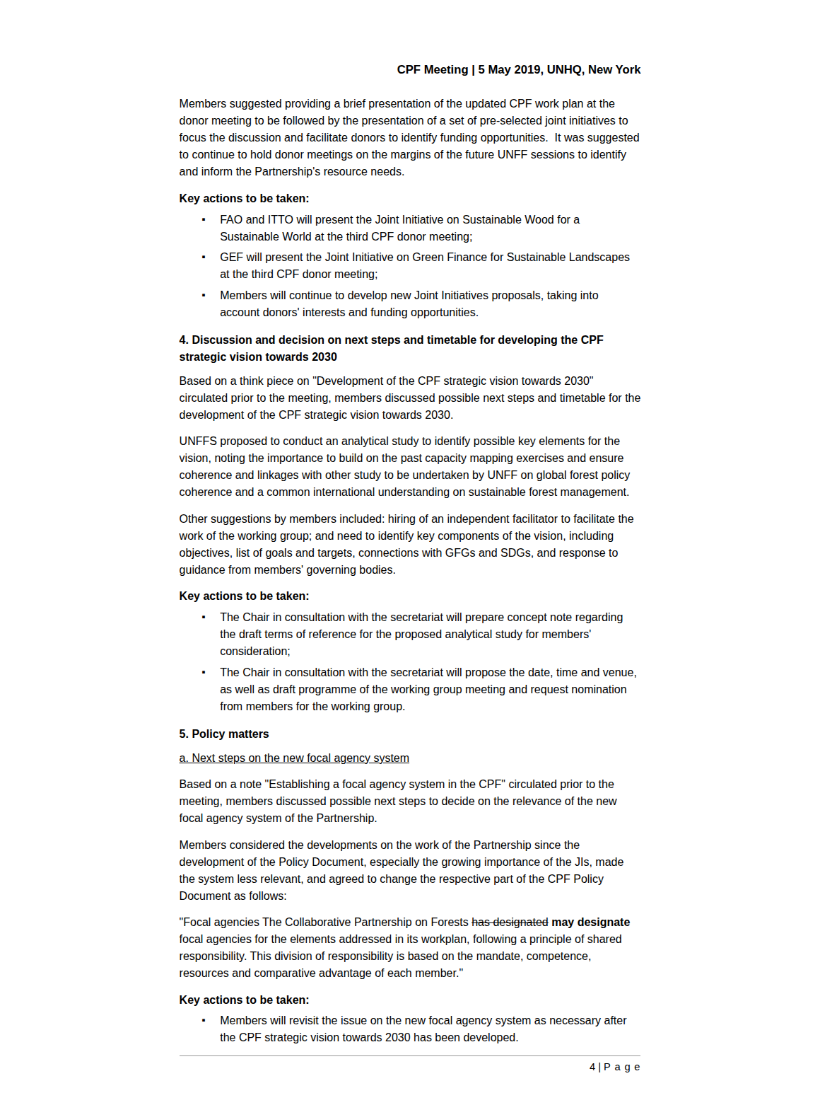CPF Meeting | 5 May 2019, UNHQ, New York
Members suggested providing a brief presentation of the updated CPF work plan at the donor meeting to be followed by the presentation of a set of pre-selected joint initiatives to focus the discussion and facilitate donors to identify funding opportunities. It was suggested to continue to hold donor meetings on the margins of the future UNFF sessions to identify and inform the Partnership's resource needs.
Key actions to be taken:
FAO and ITTO will present the Joint Initiative on Sustainable Wood for a Sustainable World at the third CPF donor meeting;
GEF will present the Joint Initiative on Green Finance for Sustainable Landscapes at the third CPF donor meeting;
Members will continue to develop new Joint Initiatives proposals, taking into account donors' interests and funding opportunities.
4. Discussion and decision on next steps and timetable for developing the CPF strategic vision towards 2030
Based on a think piece on "Development of the CPF strategic vision towards 2030" circulated prior to the meeting, members discussed possible next steps and timetable for the development of the CPF strategic vision towards 2030.
UNFFS proposed to conduct an analytical study to identify possible key elements for the vision, noting the importance to build on the past capacity mapping exercises and ensure coherence and linkages with other study to be undertaken by UNFF on global forest policy coherence and a common international understanding on sustainable forest management.
Other suggestions by members included: hiring of an independent facilitator to facilitate the work of the working group; and need to identify key components of the vision, including objectives, list of goals and targets, connections with GFGs and SDGs, and response to guidance from members' governing bodies.
Key actions to be taken:
The Chair in consultation with the secretariat will prepare concept note regarding the draft terms of reference for the proposed analytical study for members' consideration;
The Chair in consultation with the secretariat will propose the date, time and venue, as well as draft programme of the working group meeting and request nomination from members for the working group.
5. Policy matters
a. Next steps on the new focal agency system
Based on a note "Establishing a focal agency system in the CPF" circulated prior to the meeting, members discussed possible next steps to decide on the relevance of the new focal agency system of the Partnership.
Members considered the developments on the work of the Partnership since the development of the Policy Document, especially the growing importance of the JIs, made the system less relevant, and agreed to change the respective part of the CPF Policy Document as follows:
"Focal agencies The Collaborative Partnership on Forests has designated may designate focal agencies for the elements addressed in its workplan, following a principle of shared responsibility. This division of responsibility is based on the mandate, competence, resources and comparative advantage of each member."
Key actions to be taken:
Members will revisit the issue on the new focal agency system as necessary after the CPF strategic vision towards 2030 has been developed.
4 | P a g e